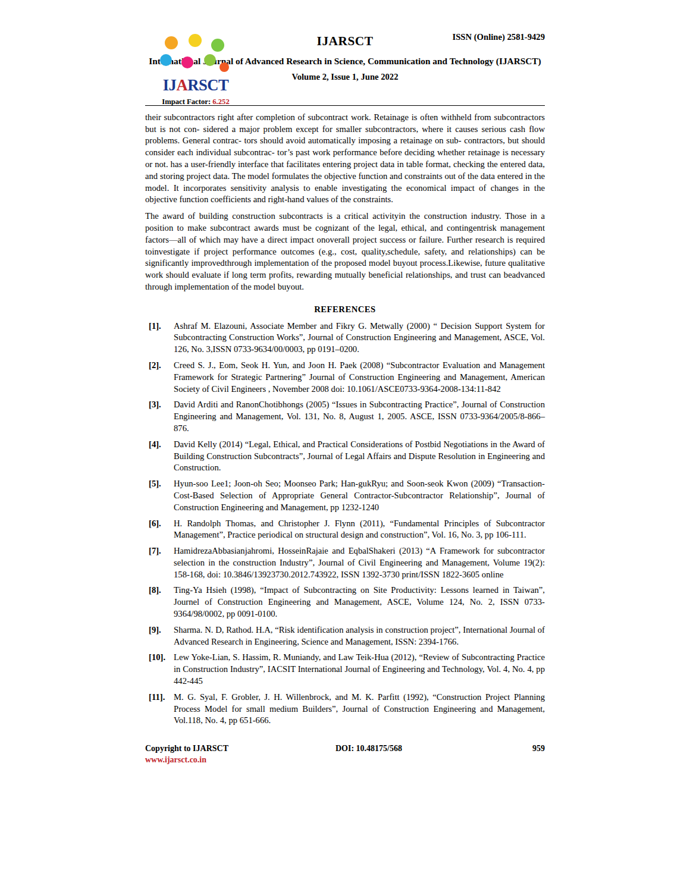IJARSCT
Impact Factor: 6.252
ISSN (Online) 2581-9429
IJARSCT
International Journal of Advanced Research in Science, Communication and Technology (IJARSCT)
Volume 2, Issue 1, June 2022
their subcontractors right after completion of subcontract work. Retainage is often withheld from subcontractors but is not con- sidered a major problem except for smaller subcontractors, where it causes serious cash flow problems. General contrac- tors should avoid automatically imposing a retainage on sub- contractors, but should consider each individual subcontrac- tor’s past work performance before deciding whether retainage is necessary or not. has a user-friendly interface that facilitates entering project data in table format, checking the entered data, and storing project data. The model formulates the objective function and constraints out of the data entered in the model. It incorporates sensitivity analysis to enable investigating the economical impact of changes in the objective function coefficients and right-hand values of the constraints.
The award of building construction subcontracts is a critical activityin the construction industry. Those in a position to make subcontract awards must be cognizant of the legal, ethical, and contingentrisk management factors—all of which may have a direct impact onoverall project success or failure. Further research is required toinvestigate if project performance outcomes (e.g., cost, quality,schedule, safety, and relationships) can be significantly improvedthrough implementation of the proposed model buyout process.Likewise, future qualitative work should evaluate if long term profits, rewarding mutually beneficial relationships, and trust can beadvanced through implementation of the model buyout.
REFERENCES
Ashraf M. Elazouni, Associate Member and Fikry G. Metwally (2000) “ Decision Support System for Subcontracting Construction Works”, Journal of Construction Engineering and Management, ASCE, Vol. 126, No. 3,ISSN 0733-9634/00/0003, pp 0191–0200.
Creed S. J., Eom, Seok H. Yun, and Joon H. Paek (2008) “Subcontractor Evaluation and Management Framework for Strategic Partnering” Journal of Construction Engineering and Management, American Society of Civil Engineers , November 2008 doi: 10.1061/ASCE0733-9364-2008-134:11-842
David Arditi and RanonChotibhongs (2005) “Issues in Subcontracting Practice”, Journal of Construction Engineering and Management, Vol. 131, No. 8, August 1, 2005. ASCE, ISSN 0733-9364/2005/8-866–876.
David Kelly (2014) “Legal, Ethical, and Practical Considerations of Postbid Negotiations in the Award of Building Construction Subcontracts”, Journal of Legal Affairs and Dispute Resolution in Engineering and Construction.
Hyun-soo Lee1; Joon-oh Seo; Moonseo Park; Han-gukRyu; and Soon-seok Kwon (2009) “Transaction-Cost-Based Selection of Appropriate General Contractor-Subcontractor Relationship”, Journal of Construction Engineering and Management, pp 1232-1240
H. Randolph Thomas, and Christopher J. Flynn (2011), “Fundamental Principles of Subcontractor Management”, Practice periodical on structural design and construction”, Vol. 16, No. 3, pp 106-111.
HamidrezaAbbasianjahromi, HosseinRajaie and EqbalShakeri (2013) “A Framework for subcontractor selection in the construction Industry”, Journal of Civil Engineering and Management, Volume 19(2): 158-168, doi: 10.3846/13923730.2012.743922, ISSN 1392-3730 print/ISSN 1822-3605 online
Ting-Ya Hsieh (1998), “Impact of Subcontracting on Site Productivity: Lessons learned in Taiwan”, Journel of Construction Engineering and Management, ASCE, Volume 124, No. 2, ISSN 0733-9364/98/0002, pp 0091-0100.
Sharma. N. D, Rathod. H.A, “Risk identification analysis in construction project”, International Journal of Advanced Research in Engineering, Science and Management, ISSN: 2394-1766.
Lew Yoke-Lian, S. Hassim, R. Muniandy, and Law Teik-Hua (2012), “Review of Subcontracting Practice in Construction Industry”, IACSIT International Journal of Engineering and Technology, Vol. 4, No. 4, pp 442-445
M. G. Syal, F. Grobler, J. H. Willenbrock, and M. K. Parfitt (1992), “Construction Project Planning Process Model for small medium Builders”, Journal of Construction Engineering and Management, Vol.118, No. 4, pp 651-666.
Copyright to IJARSCT
www.ijarsct.co.in
DOI: 10.48175/568
959